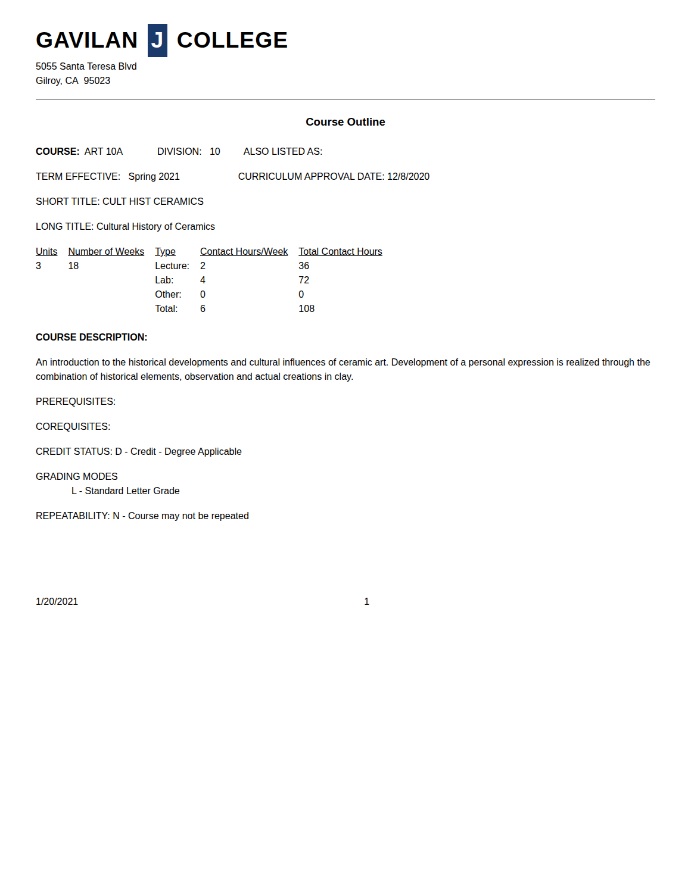GAVILAN J COLLEGE
5055 Santa Teresa Blvd
Gilroy, CA 95023
Course Outline
COURSE: ART 10A DIVISION: 10 ALSO LISTED AS:
TERM EFFECTIVE: Spring 2021 CURRICULUM APPROVAL DATE: 12/8/2020
SHORT TITLE: CULT HIST CERAMICS
LONG TITLE: Cultural History of Ceramics
| Units | Number of Weeks | Type | Contact Hours/Week | Total Contact Hours |
| --- | --- | --- | --- | --- |
| 3 | 18 | Lecture: | 2 | 36 |
| | | Lab: | 4 | 72 |
| | | Other: | 0 | 0 |
| | | Total: | 6 | 108 |
COURSE DESCRIPTION:
An introduction to the historical developments and cultural influences of ceramic art. Development of a personal expression is realized through the combination of historical elements, observation and actual creations in clay.
PREREQUISITES:
COREQUISITES:
CREDIT STATUS: D - Credit - Degree Applicable
GRADING MODES
L - Standard Letter Grade
REPEATABILITY: N - Course may not be repeated
1/20/2021 1